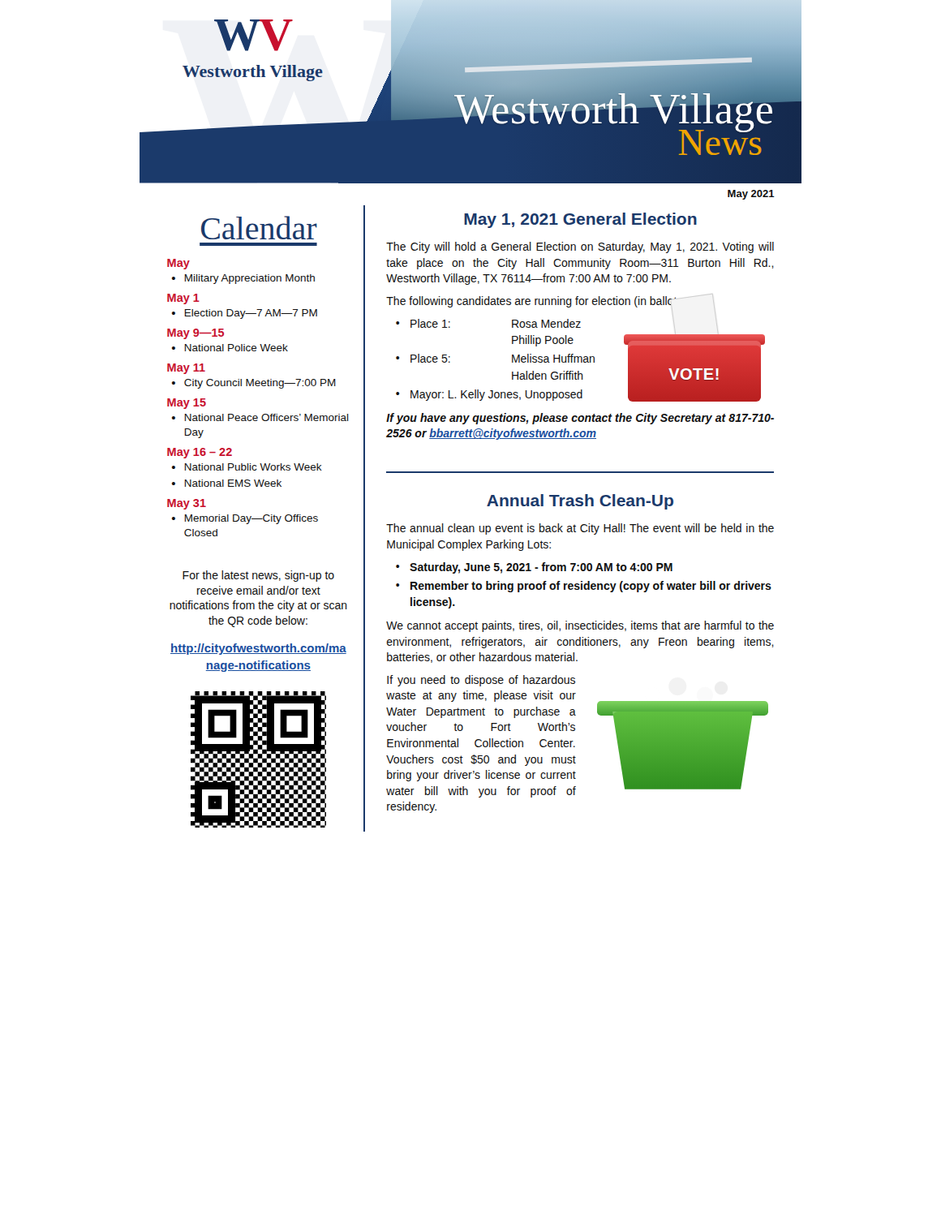WV
Westworth Village
Westworth Village
News
May 2021
Calendar
May
Military Appreciation Month
May 1
Election Day—7 AM—7 PM
May 9—15
National Police Week
May 11
City Council Meeting—7:00 PM
May 15
National Peace Officers’ Memorial Day
May 16 – 22
National Public Works Week
National EMS Week
May 31
Memorial Day—City Offices Closed
For the latest news, sign-up to receive email and/or text notifications from the city at or scan the QR code below:
http://cityofwestworth.com/manage-notifications
May 1, 2021 General Election
The City will hold a General Election on Saturday, May 1, 2021. Voting will take place on the City Hall Community Room—311 Burton Hill Rd., Westworth Village, TX 76114—from 7:00 AM to 7:00 PM.
The following candidates are running for election (in ballot order):
VOTE!
Place 1:
Rosa Mendez
Phillip Poole
Place 5:
Melissa Huffman
Halden Griffith
Mayor: L. Kelly Jones, Unopposed
If you have any questions, please contact the City Secretary at 817-710-2526 or bbarrett@cityofwestworth.com
Annual Trash Clean-Up
The annual clean up event is back at City Hall! The event will be held in the Municipal Complex Parking Lots:
Saturday, June 5, 2021 - from 7:00 AM to 4:00 PM
Remember to bring proof of residency (copy of water bill or drivers license).
We cannot accept paints, tires, oil, insecticides, items that are harmful to the environment, refrigerators, air conditioners, any Freon bearing items, batteries, or other hazardous material.
If you need to dispose of hazardous waste at any time, please visit our Water Department to purchase a voucher to Fort Worth’s Environmental Collection Center. Vouchers cost $50 and you must bring your driver’s license or current water bill with you for proof of residency.